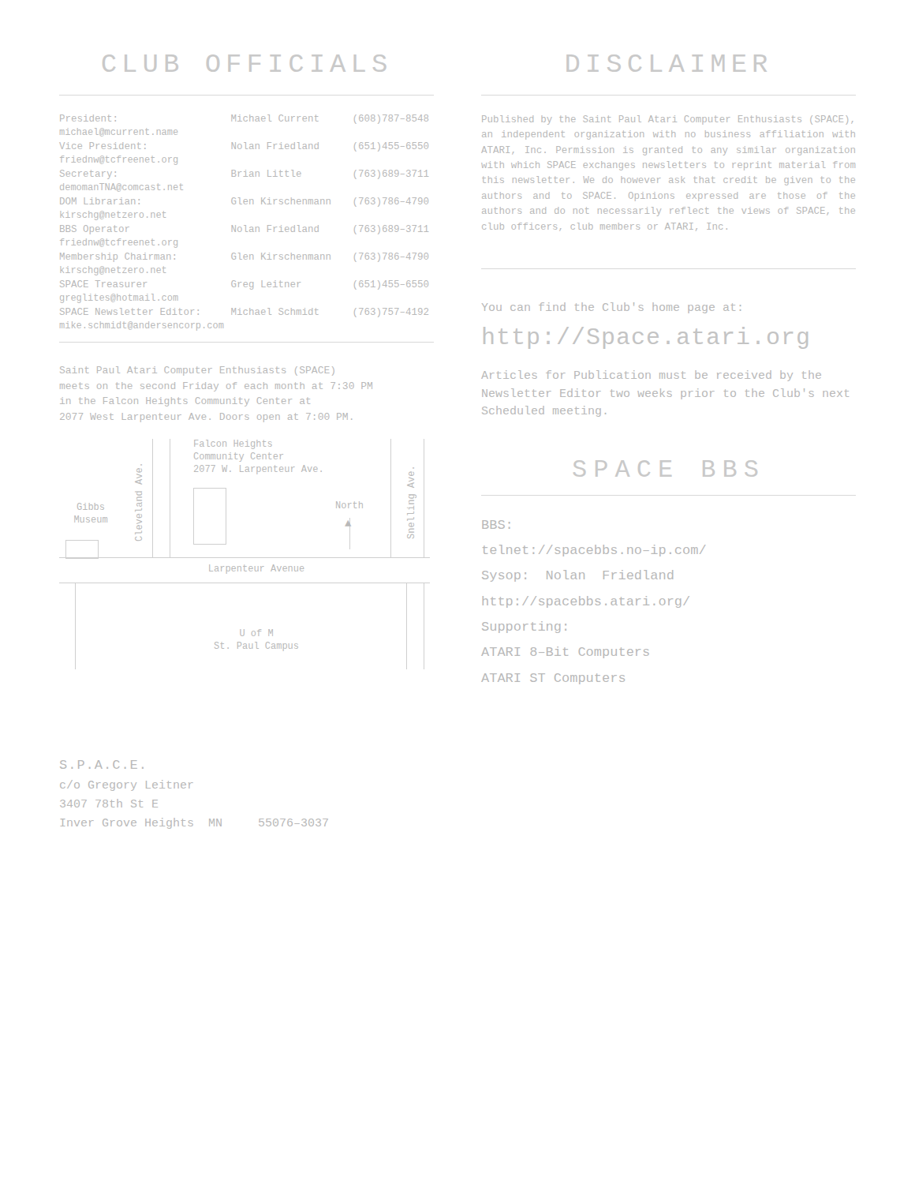CLUB OFFICIALS
| President: michael@mcurrent.name | Michael Current | (608)787–8548 |
| Vice President: friednw@tcfreenet.org | Nolan Friedland | (651)455–6550 |
| Secretary: demomanTNA@comcast.net | Brian Little | (763)689–3711 |
| DOM Librarian: kirschg@netzero.net | Glen Kirschenmann | (763)786–4790 |
| BBS Operator friednw@tcfreenet.org | Nolan Friedland | (763)689–3711 |
| Membership Chairman: kirschg@netzero.net | Glen Kirschenmann | (763)786–4790 |
| SPACE Treasurer greglites@hotmail.com | Greg Leitner | (651)455–6550 |
| SPACE Newsletter Editor: mike.schmidt@andersencorp.com | Michael Schmidt | (763)757–4192 |
Saint Paul Atari Computer Enthusiasts (SPACE)
meets on the second Friday of each month at 7:30 PM
in the Falcon Heights Community Center at
2077 West Larpenteur Ave. Doors open at 7:00 PM.
Falcon Heights
Community Center
2077 W. Larpenteur Ave.
Cleveland Ave.
Snelling Ave.
Gibbs
Museum
North
▲
Larpenteur Avenue
U of M
St. Paul Campus
S.P.A.C.E.
c/o Gregory Leitner
3407 78th St E
Inver Grove Heights MN 55076–3037
DISCLAIMER
Published by the Saint Paul Atari Computer Enthusiasts (SPACE), an independent organization with no business affiliation with ATARI, Inc. Permission is granted to any similar organization with which SPACE exchanges newsletters to reprint material from this newsletter. We do however ask that credit be given to the authors and to SPACE. Opinions expressed are those of the authors and do not necessarily reflect the views of SPACE, the club officers, club members or ATARI, Inc.
You can find the Club's home page at:
http://Space.atari.org
Articles for Publication must be received by the Newsletter Editor two weeks prior to the Club's next Scheduled meeting.
SPACE BBS
BBS: telnet://spacebbs.no–ip.com/ Sysop: Nolan Friedland http://spacebbs.atari.org/ Supporting: ATARI 8–Bit Computers ATARI ST Computers